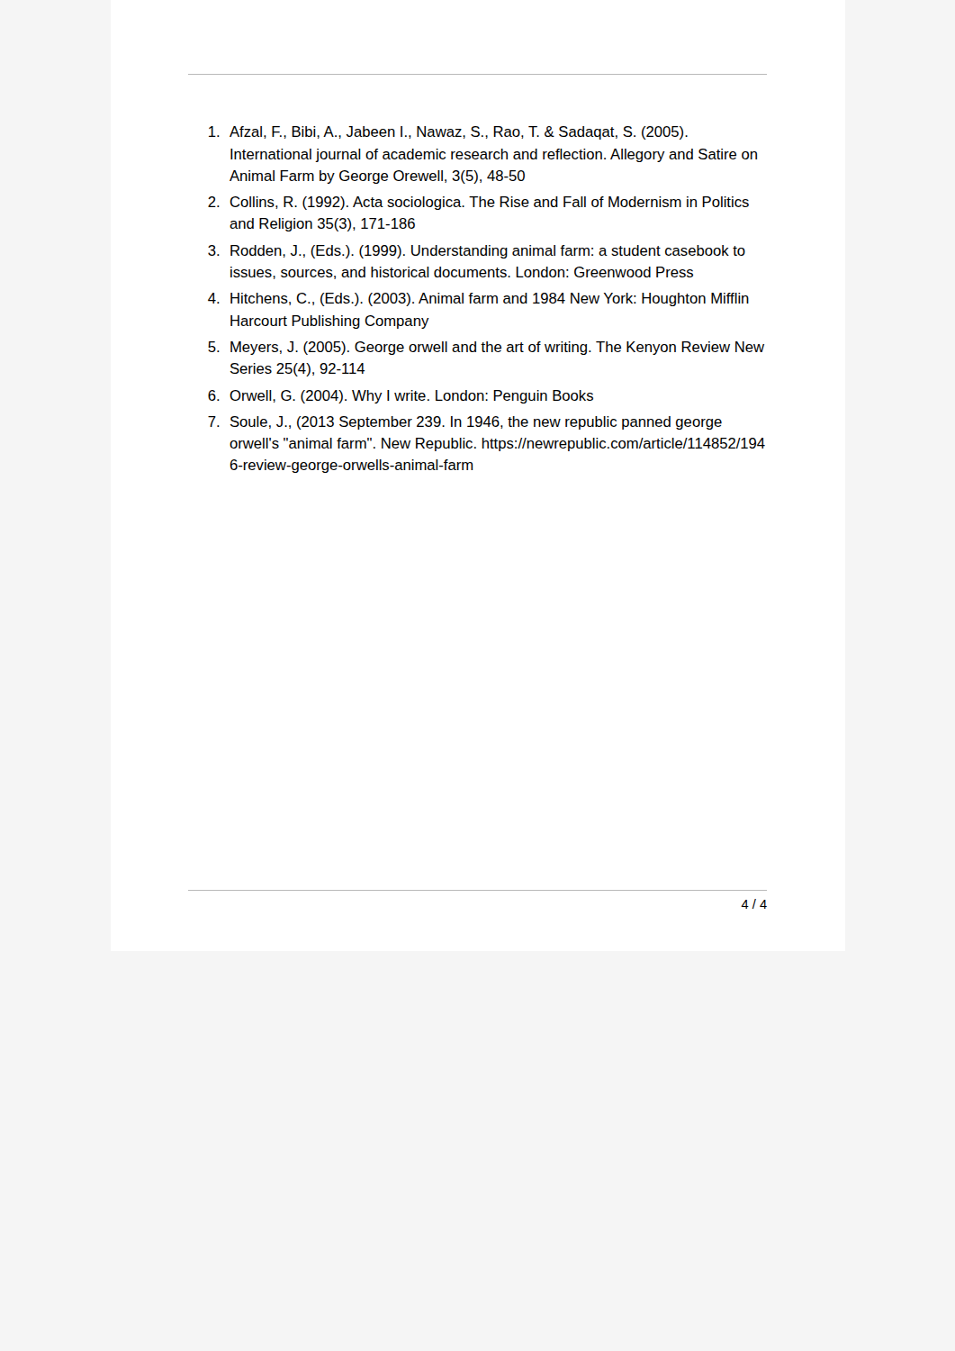Afzal, F., Bibi, A., Jabeen I., Nawaz, S., Rao, T. & Sadaqat, S. (2005). International journal of academic research and reflection. Allegory and Satire on Animal Farm by George Orewell, 3(5), 48-50
Collins, R. (1992). Acta sociologica. The Rise and Fall of Modernism in Politics and Religion 35(3), 171-186
Rodden, J., (Eds.). (1999). Understanding animal farm: a student casebook to issues, sources, and historical documents. London: Greenwood Press
Hitchens, C., (Eds.). (2003). Animal farm and 1984 New York: Houghton Mifflin Harcourt Publishing Company
Meyers, J. (2005). George orwell and the art of writing. The Kenyon Review New Series 25(4), 92-114
Orwell, G. (2004). Why I write. London: Penguin Books
Soule, J., (2013 September 239. In 1946, the new republic panned george orwell's "animal farm". New Republic. https://newrepublic.com/article/114852/1946-review-george-orwells-animal-farm
4 / 4